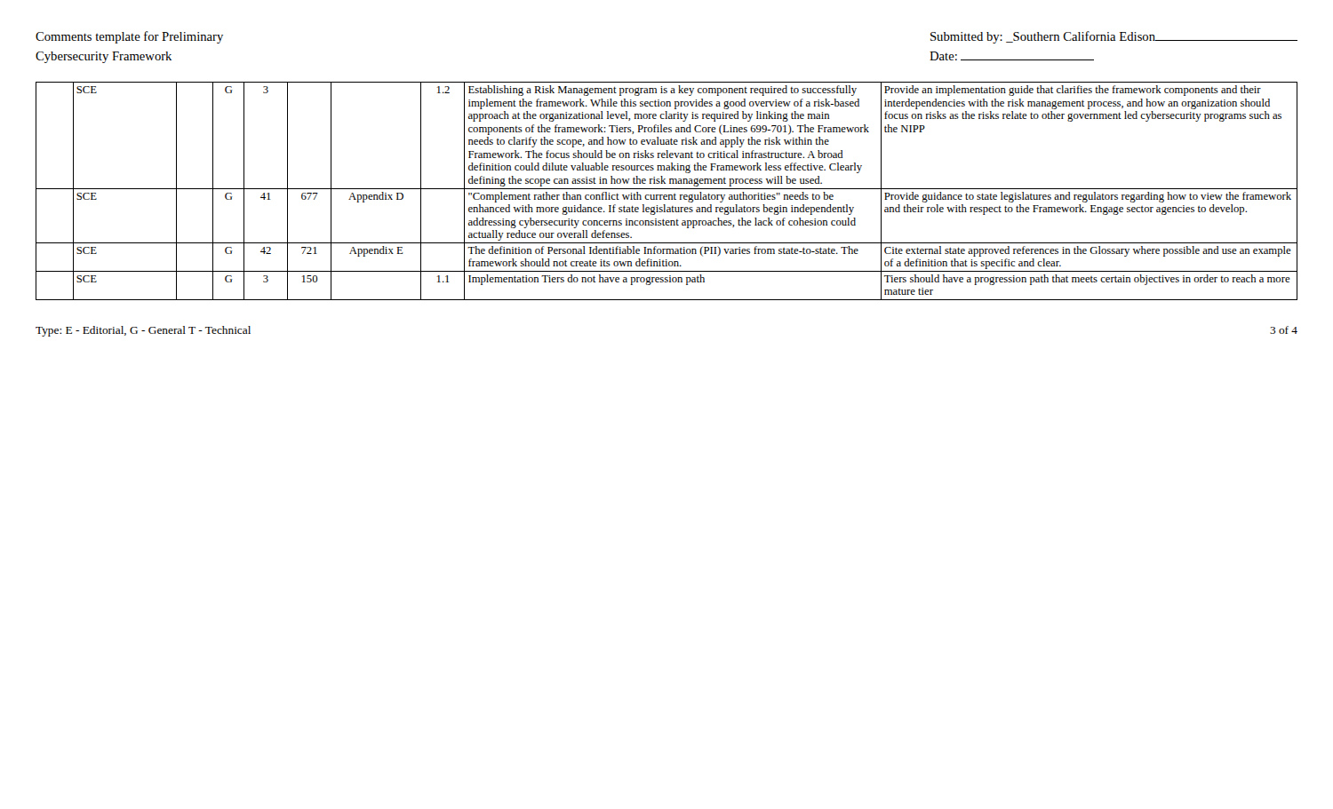Comments template for Preliminary
Cybersecurity Framework
Submitted by: _Southern California Edison
Date:
| | SCE | | G | 3 | | | 1.2 | Establishing a Risk Management program is a key component required to successfully implement the framework. While this section provides a good overview of a risk-based approach at the organizational level, more clarity is required by linking the main components of the framework: Tiers, Profiles and Core (Lines 699-701). The Framework needs to clarify the scope, and how to evaluate risk and apply the risk within the Framework. The focus should be on risks relevant to critical infrastructure. A broad definition could dilute valuable resources making the Framework less effective. Clearly defining the scope can assist in how the risk management process will be used. | Provide an implementation guide that clarifies the framework components and their interdependencies with the risk management process, and how an organization should focus on risks as the risks relate to other government led cybersecurity programs such as the NIPP |
| | SCE | | G | 41 | 677 | Appendix D | | "Complement rather than conflict with current regulatory authorities" needs to be enhanced with more guidance. If state legislatures and regulators begin independently addressing cybersecurity concerns inconsistent approaches, the lack of cohesion could actually reduce our overall defenses. | Provide guidance to state legislatures and regulators regarding how to view the framework and their role with respect to the Framework. Engage sector agencies to develop. |
| | SCE | | G | 42 | 721 | Appendix E | | The definition of Personal Identifiable Information (PII) varies from state-to-state. The framework should not create its own definition. | Cite external state approved references in the Glossary where possible and use an example of a definition that is specific and clear. |
| | SCE | | G | 3 | 150 | | 1.1 | Implementation Tiers do not have a progression path | Tiers should have a progression path that meets certain objectives in order to reach a more mature tier |
Type: E - Editorial, G - General T - Technical
3 of 4